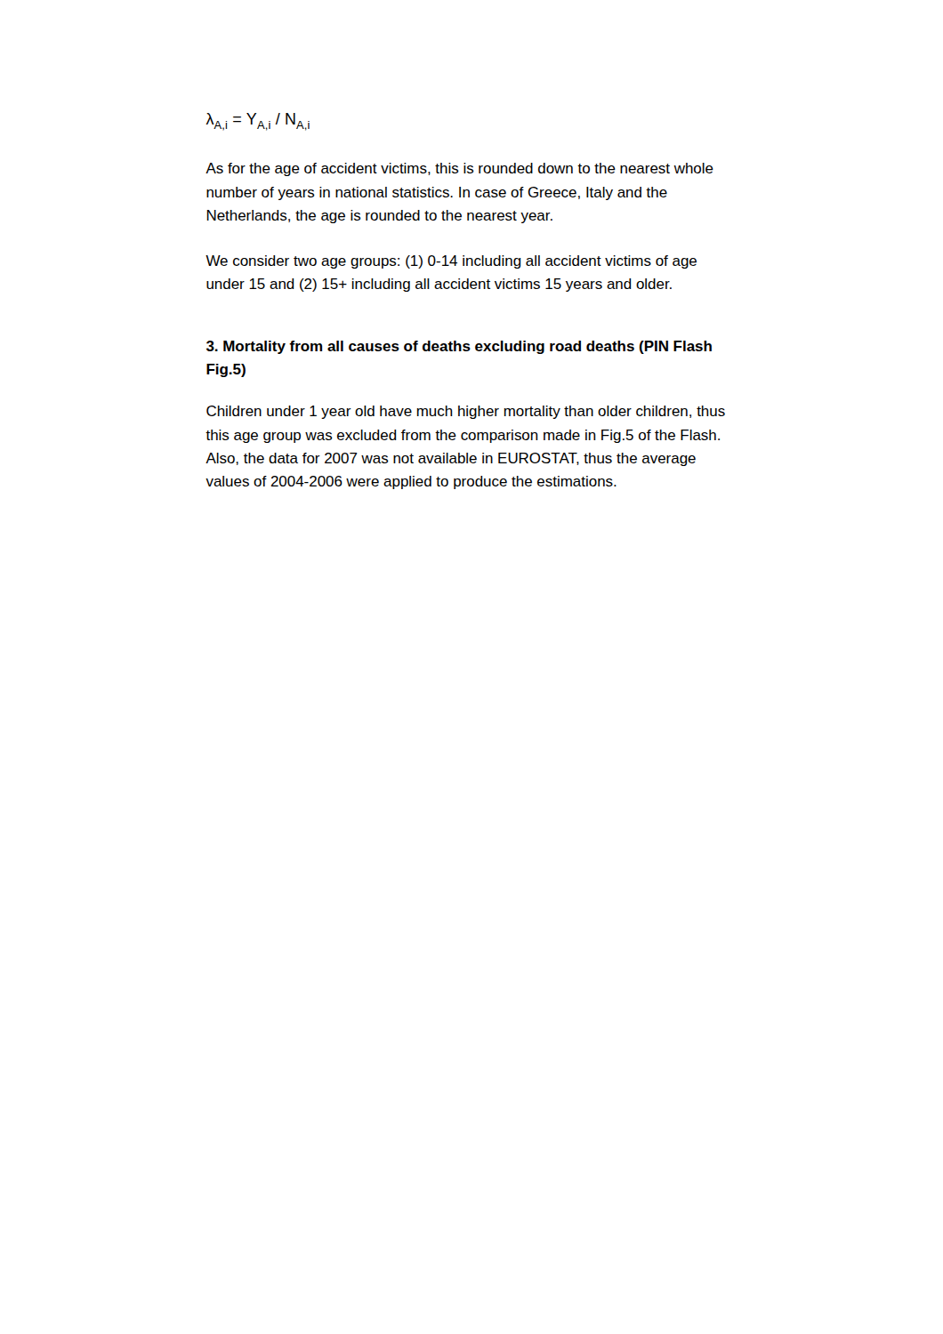λA,i = YA,i / NA,i
As for the age of accident victims, this is rounded down to the nearest whole number of years in national statistics. In case of Greece, Italy and the Netherlands, the age is rounded to the nearest year.
We consider two age groups: (1) 0-14 including all accident victims of age under 15 and (2) 15+ including all accident victims 15 years and older.
3. Mortality from all causes of deaths excluding road deaths (PIN Flash Fig.5)
Children under 1 year old have much higher mortality than older children, thus this age group was excluded from the comparison made in Fig.5 of the Flash. Also, the data for 2007 was not available in EUROSTAT, thus the average values of 2004-2006 were applied to produce the estimations.